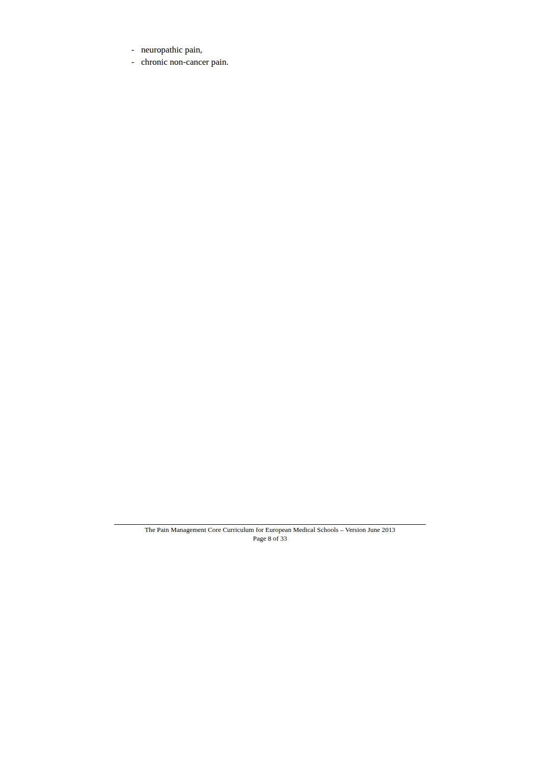neuropathic pain,
chronic non-cancer pain.
The Pain Management Core Curriculum for European Medical Schools – Version June 2013
Page 8 of 33